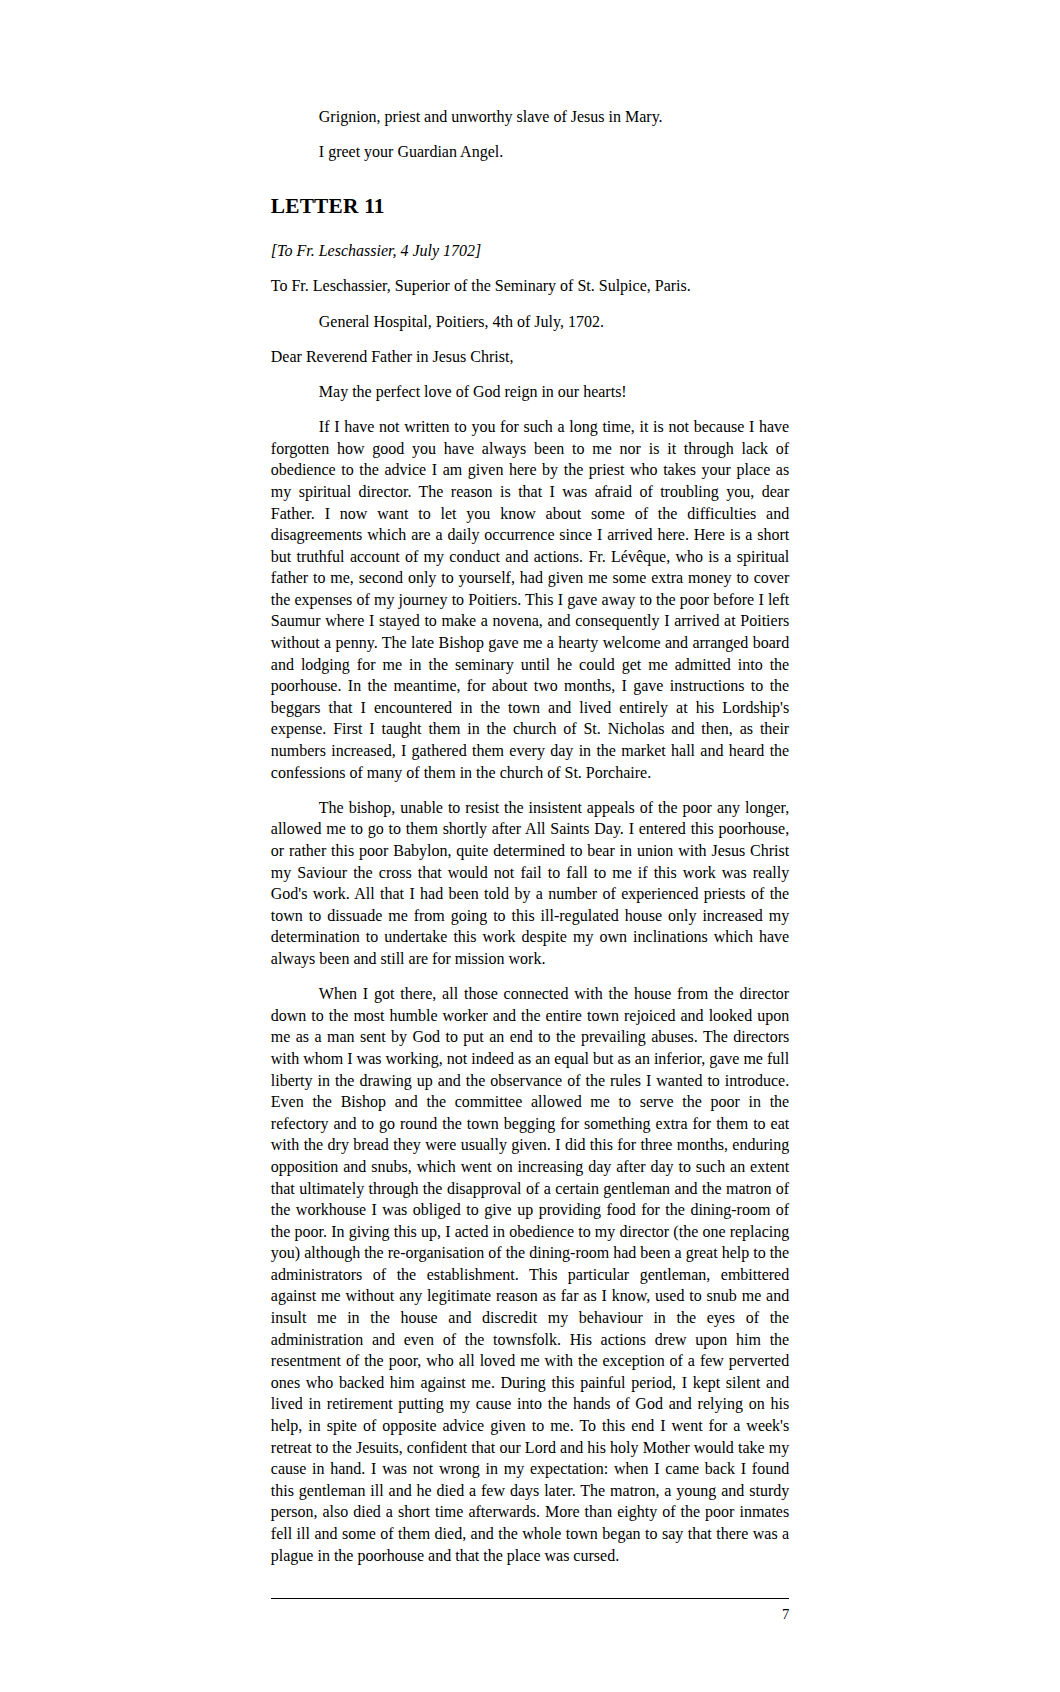Grignion, priest and unworthy slave of Jesus in Mary.
I greet your Guardian Angel.
LETTER 11
[To Fr. Leschassier, 4 July 1702]
To Fr. Leschassier, Superior of the Seminary of St. Sulpice, Paris.
General Hospital, Poitiers, 4th of July, 1702.
Dear Reverend Father in Jesus Christ,
May the perfect love of God reign in our hearts!
If I have not written to you for such a long time, it is not because I have forgotten how good you have always been to me nor is it through lack of obedience to the advice I am given here by the priest who takes your place as my spiritual director. The reason is that I was afraid of troubling you, dear Father. I now want to let you know about some of the difficulties and disagreements which are a daily occurrence since I arrived here. Here is a short but truthful account of my conduct and actions. Fr. Lévêque, who is a spiritual father to me, second only to yourself, had given me some extra money to cover the expenses of my journey to Poitiers. This I gave away to the poor before I left Saumur where I stayed to make a novena, and consequently I arrived at Poitiers without a penny. The late Bishop gave me a hearty welcome and arranged board and lodging for me in the seminary until he could get me admitted into the poorhouse. In the meantime, for about two months, I gave instructions to the beggars that I encountered in the town and lived entirely at his Lordship's expense. First I taught them in the church of St. Nicholas and then, as their numbers increased, I gathered them every day in the market hall and heard the confessions of many of them in the church of St. Porchaire.
The bishop, unable to resist the insistent appeals of the poor any longer, allowed me to go to them shortly after All Saints Day. I entered this poorhouse, or rather this poor Babylon, quite determined to bear in union with Jesus Christ my Saviour the cross that would not fail to fall to me if this work was really God's work. All that I had been told by a number of experienced priests of the town to dissuade me from going to this ill-regulated house only increased my determination to undertake this work despite my own inclinations which have always been and still are for mission work.
When I got there, all those connected with the house from the director down to the most humble worker and the entire town rejoiced and looked upon me as a man sent by God to put an end to the prevailing abuses. The directors with whom I was working, not indeed as an equal but as an inferior, gave me full liberty in the drawing up and the observance of the rules I wanted to introduce. Even the Bishop and the committee allowed me to serve the poor in the refectory and to go round the town begging for something extra for them to eat with the dry bread they were usually given. I did this for three months, enduring opposition and snubs, which went on increasing day after day to such an extent that ultimately through the disapproval of a certain gentleman and the matron of the workhouse I was obliged to give up providing food for the dining-room of the poor. In giving this up, I acted in obedience to my director (the one replacing you) although the re-organisation of the dining-room had been a great help to the administrators of the establishment. This particular gentleman, embittered against me without any legitimate reason as far as I know, used to snub me and insult me in the house and discredit my behaviour in the eyes of the administration and even of the townsfolk. His actions drew upon him the resentment of the poor, who all loved me with the exception of a few perverted ones who backed him against me. During this painful period, I kept silent and lived in retirement putting my cause into the hands of God and relying on his help, in spite of opposite advice given to me. To this end I went for a week's retreat to the Jesuits, confident that our Lord and his holy Mother would take my cause in hand. I was not wrong in my expectation: when I came back I found this gentleman ill and he died a few days later. The matron, a young and sturdy person, also died a short time afterwards. More than eighty of the poor inmates fell ill and some of them died, and the whole town began to say that there was a plague in the poorhouse and that the place was cursed.
7